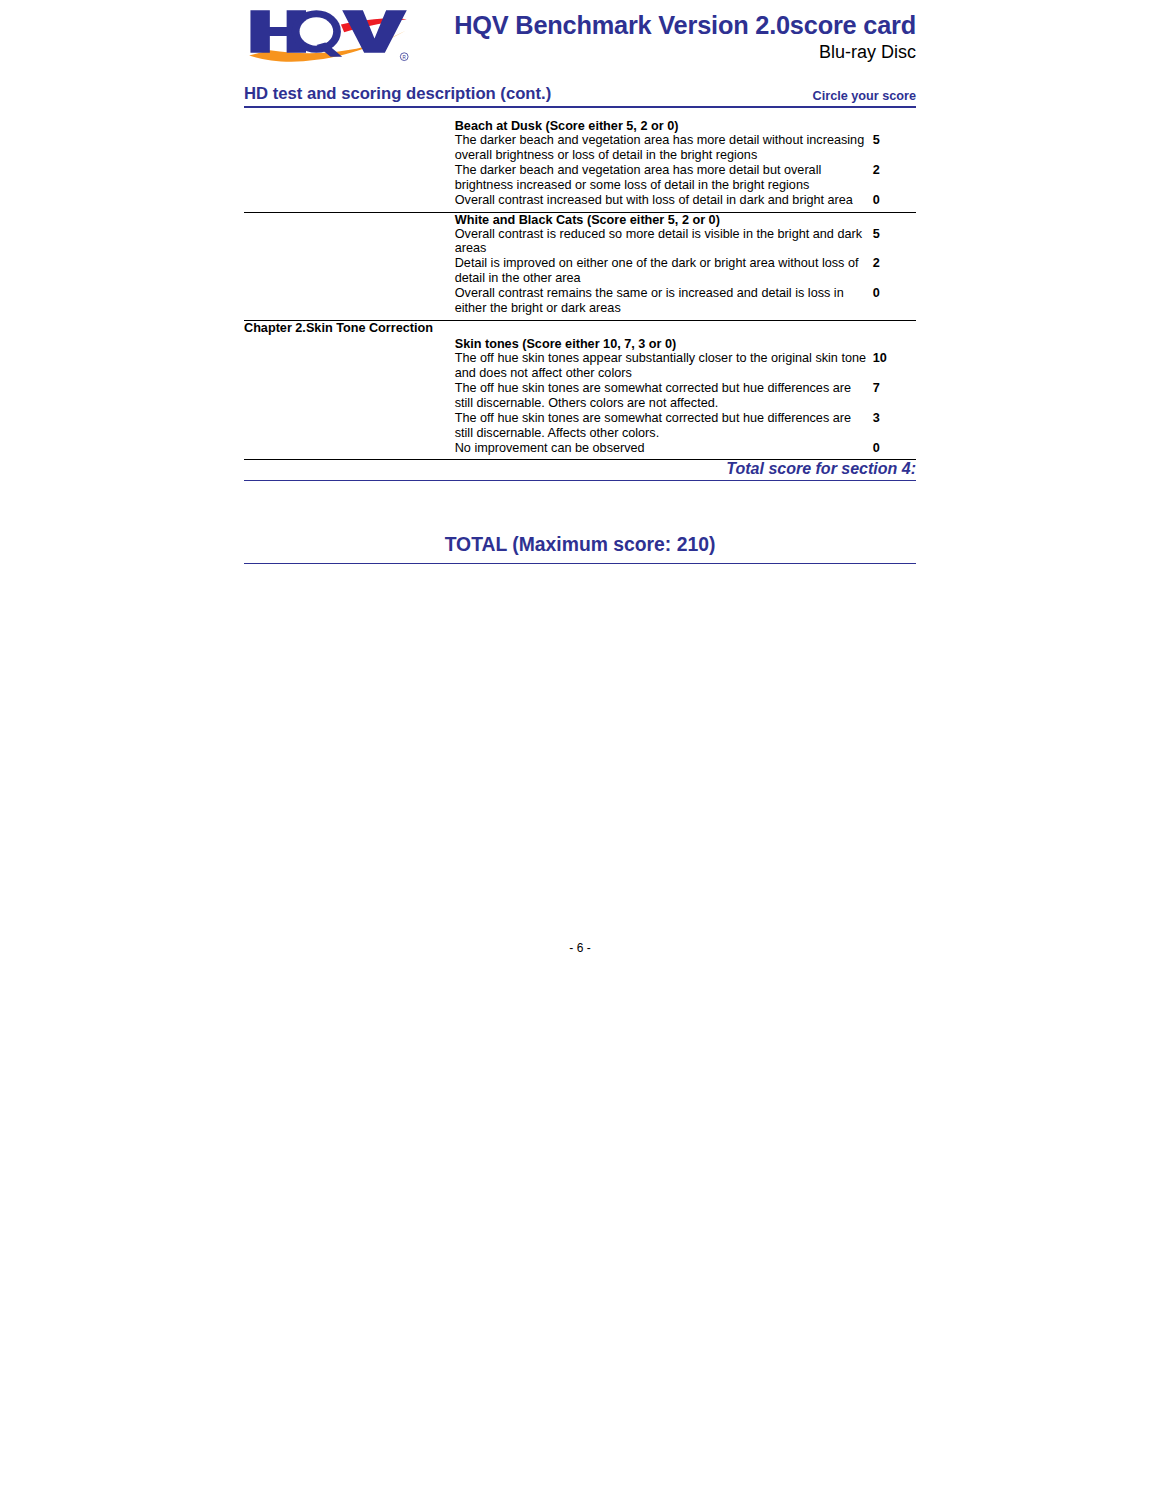R
HQV Benchmark Version 2.0score card
Blu-ray Disc
HD test and scoring description (cont.) Circle your score
| | | Beach at Dusk (Score either 5, 2 or 0) | |
| | | The darker beach and vegetation area has more detail without increasing overall brightness or loss of detail in the bright regions | 5 |
| | | The darker beach and vegetation area has more detail but overall brightness increased or some loss of detail in the bright regions | 2 |
| | | Overall contrast increased but with loss of detail in dark and bright area | 0 |
| | | White and Black Cats (Score either 5, 2 or 0) | |
| | | Overall contrast is reduced so more detail is visible in the bright and dark areas | 5 |
| | | Detail is improved on either one of the dark or bright area without loss of detail in the other area | 2 |
| | | Overall contrast remains the same or is increased and detail is loss in either the bright or dark areas | 0 |
| Chapter 2. | Skin Tone Correction | | |
| | | Skin tones (Score either 10, 7, 3 or 0) | |
| | | The off hue skin tones appear substantially closer to the original skin tone and does not affect other colors | 10 |
| | | The off hue skin tones are somewhat corrected but hue differences are still discernable. Others colors are not affected. | 7 |
| | | The off hue skin tones are somewhat corrected but hue differences are still discernable. Affects other colors. | 3 |
| | | No improvement can be observed | 0 |
| Total score for section 4: |
TOTAL (Maximum score: 210)
- 6 -